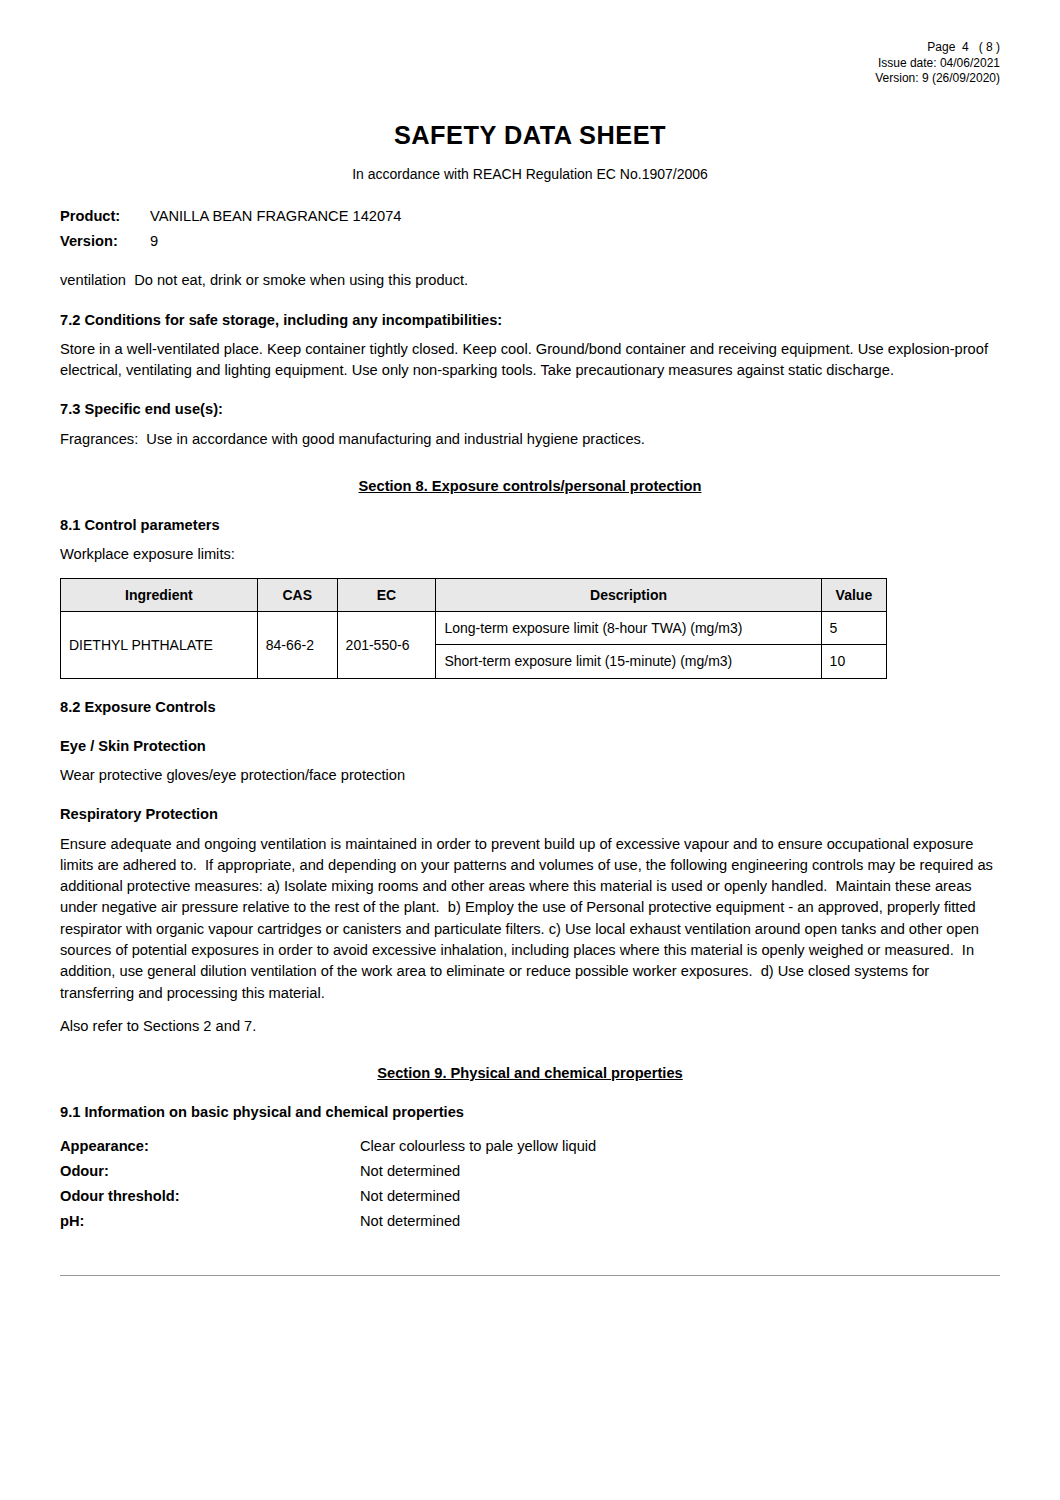Page 4 ( 8 )
Issue date: 04/06/2021
Version: 9 (26/09/2020)
SAFETY DATA SHEET
In accordance with REACH Regulation EC No.1907/2006
Product: VANILLA BEAN FRAGRANCE 142074
Version: 9
ventilation Do not eat, drink or smoke when using this product.
7.2 Conditions for safe storage, including any incompatibilities:
Store in a well-ventilated place. Keep container tightly closed. Keep cool. Ground/bond container and receiving equipment. Use explosion-proof electrical, ventilating and lighting equipment. Use only non-sparking tools. Take precautionary measures against static discharge.
7.3 Specific end use(s):
Fragrances: Use in accordance with good manufacturing and industrial hygiene practices.
Section 8. Exposure controls/personal protection
8.1 Control parameters
Workplace exposure limits:
| Ingredient | CAS | EC | Description | Value |
| --- | --- | --- | --- | --- |
| DIETHYL PHTHALATE | 84-66-2 | 201-550-6 | Long-term exposure limit (8-hour TWA) (mg/m3) | 5 |
| Short-term exposure limit (15-minute) (mg/m3) | 10 |
8.2 Exposure Controls
Eye / Skin Protection
Wear protective gloves/eye protection/face protection
Respiratory Protection
Ensure adequate and ongoing ventilation is maintained in order to prevent build up of excessive vapour and to ensure occupational exposure limits are adhered to. If appropriate, and depending on your patterns and volumes of use, the following engineering controls may be required as additional protective measures: a) Isolate mixing rooms and other areas where this material is used or openly handled. Maintain these areas under negative air pressure relative to the rest of the plant. b) Employ the use of Personal protective equipment - an approved, properly fitted respirator with organic vapour cartridges or canisters and particulate filters. c) Use local exhaust ventilation around open tanks and other open sources of potential exposures in order to avoid excessive inhalation, including places where this material is openly weighed or measured. In addition, use general dilution ventilation of the work area to eliminate or reduce possible worker exposures. d) Use closed systems for transferring and processing this material.
Also refer to Sections 2 and 7.
Section 9. Physical and chemical properties
9.1 Information on basic physical and chemical properties
Appearance:
Clear colourless to pale yellow liquid
Odour:
Not determined
Odour threshold:
Not determined
pH:
Not determined